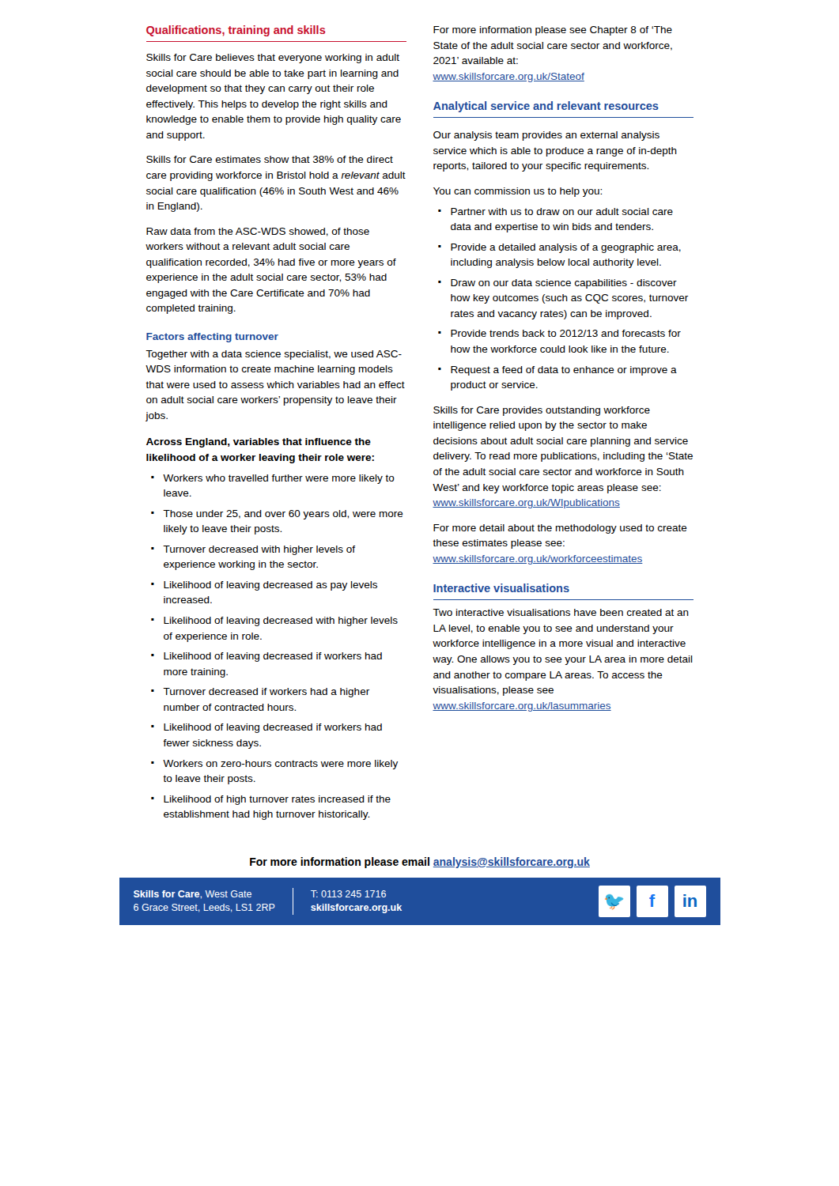Qualifications, training and skills
Skills for Care believes that everyone working in adult social care should be able to take part in learning and development so that they can carry out their role effectively. This helps to develop the right skills and knowledge to enable them to provide high quality care and support.
Skills for Care estimates show that 38% of the direct care providing workforce in Bristol hold a relevant adult social care qualification (46% in South West and 46% in England).
Raw data from the ASC-WDS showed, of those workers without a relevant adult social care qualification recorded, 34% had five or more years of experience in the adult social care sector, 53% had engaged with the Care Certificate and 70% had completed training.
Factors affecting turnover
Together with a data science specialist, we used ASC-WDS information to create machine learning models that were used to assess which variables had an effect on adult social care workers’ propensity to leave their jobs.
Across England, variables that influence the likelihood of a worker leaving their role were:
Workers who travelled further were more likely to leave.
Those under 25, and over 60 years old, were more likely to leave their posts.
Turnover decreased with higher levels of experience working in the sector.
Likelihood of leaving decreased as pay levels increased.
Likelihood of leaving decreased with higher levels of experience in role.
Likelihood of leaving decreased if workers had more training.
Turnover decreased if workers had a higher number of contracted hours.
Likelihood of leaving decreased if workers had fewer sickness days.
Workers on zero-hours contracts were more likely to leave their posts.
Likelihood of high turnover rates increased if the establishment had high turnover historically.
For more information please see Chapter 8 of ‘The State of the adult social care sector and workforce, 2021’ available at:
www.skillsforcare.org.uk/Stateof
Analytical service and relevant resources
Our analysis team provides an external analysis service which is able to produce a range of in-depth reports, tailored to your specific requirements.
You can commission us to help you:
Partner with us to draw on our adult social care data and expertise to win bids and tenders.
Provide a detailed analysis of a geographic area, including analysis below local authority level.
Draw on our data science capabilities - discover how key outcomes (such as CQC scores, turnover rates and vacancy rates) can be improved.
Provide trends back to 2012/13 and forecasts for how the workforce could look like in the future.
Request a feed of data to enhance or improve a product or service.
Skills for Care provides outstanding workforce intelligence relied upon by the sector to make decisions about adult social care planning and service delivery. To read more publications, including the ‘State of the adult social care sector and workforce in South West’ and key workforce topic areas please see:
www.skillsforcare.org.uk/WIpublications
For more detail about the methodology used to create these estimates please see:
www.skillsforcare.org.uk/workforceestimates
Interactive visualisations
Two interactive visualisations have been created at an LA level, to enable you to see and understand your workforce intelligence in a more visual and interactive way. One allows you to see your LA area in more detail and another to compare LA areas. To access the visualisations, please see
www.skillsforcare.org.uk/lasummaries
For more information please email analysis@skillsforcare.org.uk
Skills for Care, West Gate
6 Grace Street, Leeds, LS1 2RP
T: 0113 245 1716
skillsforcare.org.uk
🐦
f
in